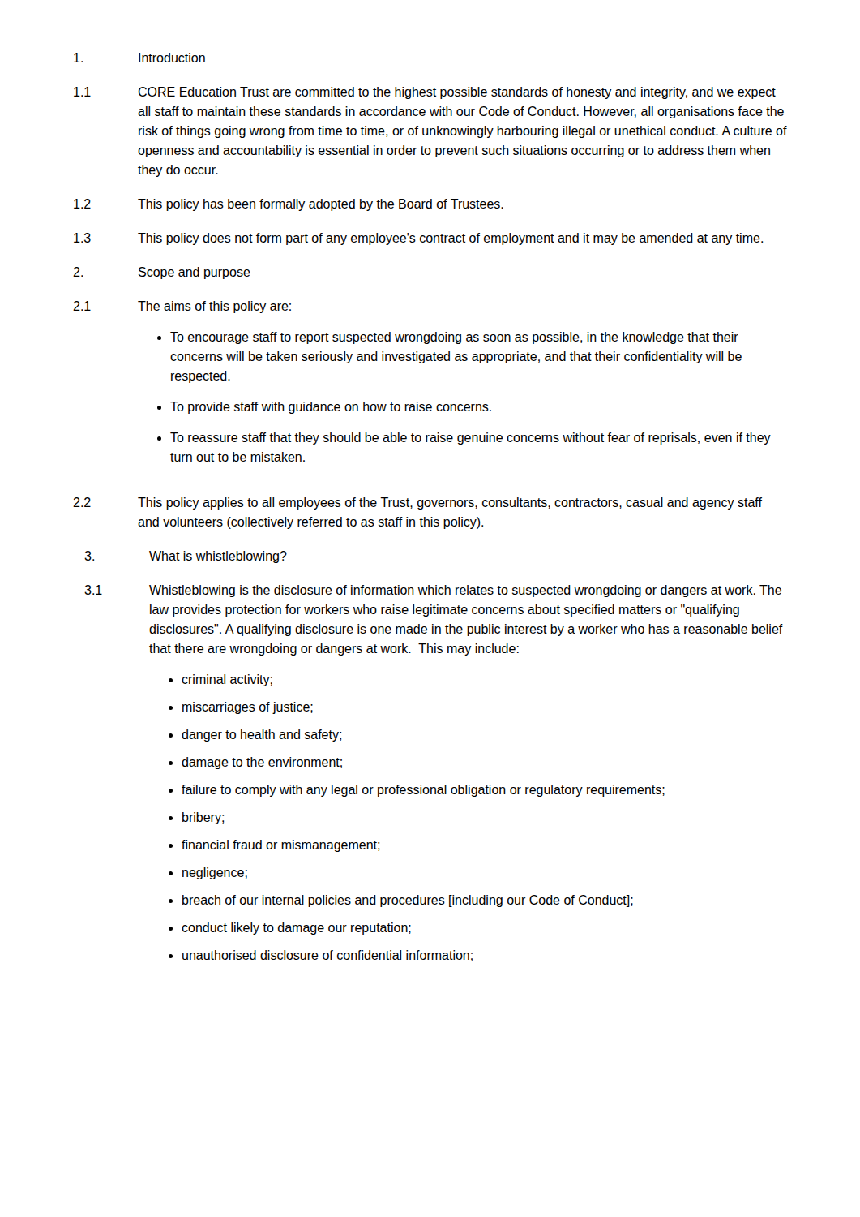1.
Introduction
1.1
CORE Education Trust are committed to the highest possible standards of honesty and integrity, and we expect all staff to maintain these standards in accordance with our Code of Conduct. However, all organisations face the risk of things going wrong from time to time, or of unknowingly harbouring illegal or unethical conduct. A culture of openness and accountability is essential in order to prevent such situations occurring or to address them when they do occur.
1.2
This policy has been formally adopted by the Board of Trustees.
1.3
This policy does not form part of any employee's contract of employment and it may be amended at any time.
2.
Scope and purpose
2.1
The aims of this policy are:
To encourage staff to report suspected wrongdoing as soon as possible, in the knowledge that their concerns will be taken seriously and investigated as appropriate, and that their confidentiality will be respected.
To provide staff with guidance on how to raise concerns.
To reassure staff that they should be able to raise genuine concerns without fear of reprisals, even if they turn out to be mistaken.
2.2
This policy applies to all employees of the Trust, governors, consultants, contractors, casual and agency staff and volunteers (collectively referred to as staff in this policy).
3.
What is whistleblowing?
3.1
Whistleblowing is the disclosure of information which relates to suspected wrongdoing or dangers at work. The law provides protection for workers who raise legitimate concerns about specified matters or "qualifying disclosures". A qualifying disclosure is one made in the public interest by a worker who has a reasonable belief that there are wrongdoing or dangers at work. This may include:
criminal activity;
miscarriages of justice;
danger to health and safety;
damage to the environment;
failure to comply with any legal or professional obligation or regulatory requirements;
bribery;
financial fraud or mismanagement;
negligence;
breach of our internal policies and procedures [including our Code of Conduct];
conduct likely to damage our reputation;
unauthorised disclosure of confidential information;